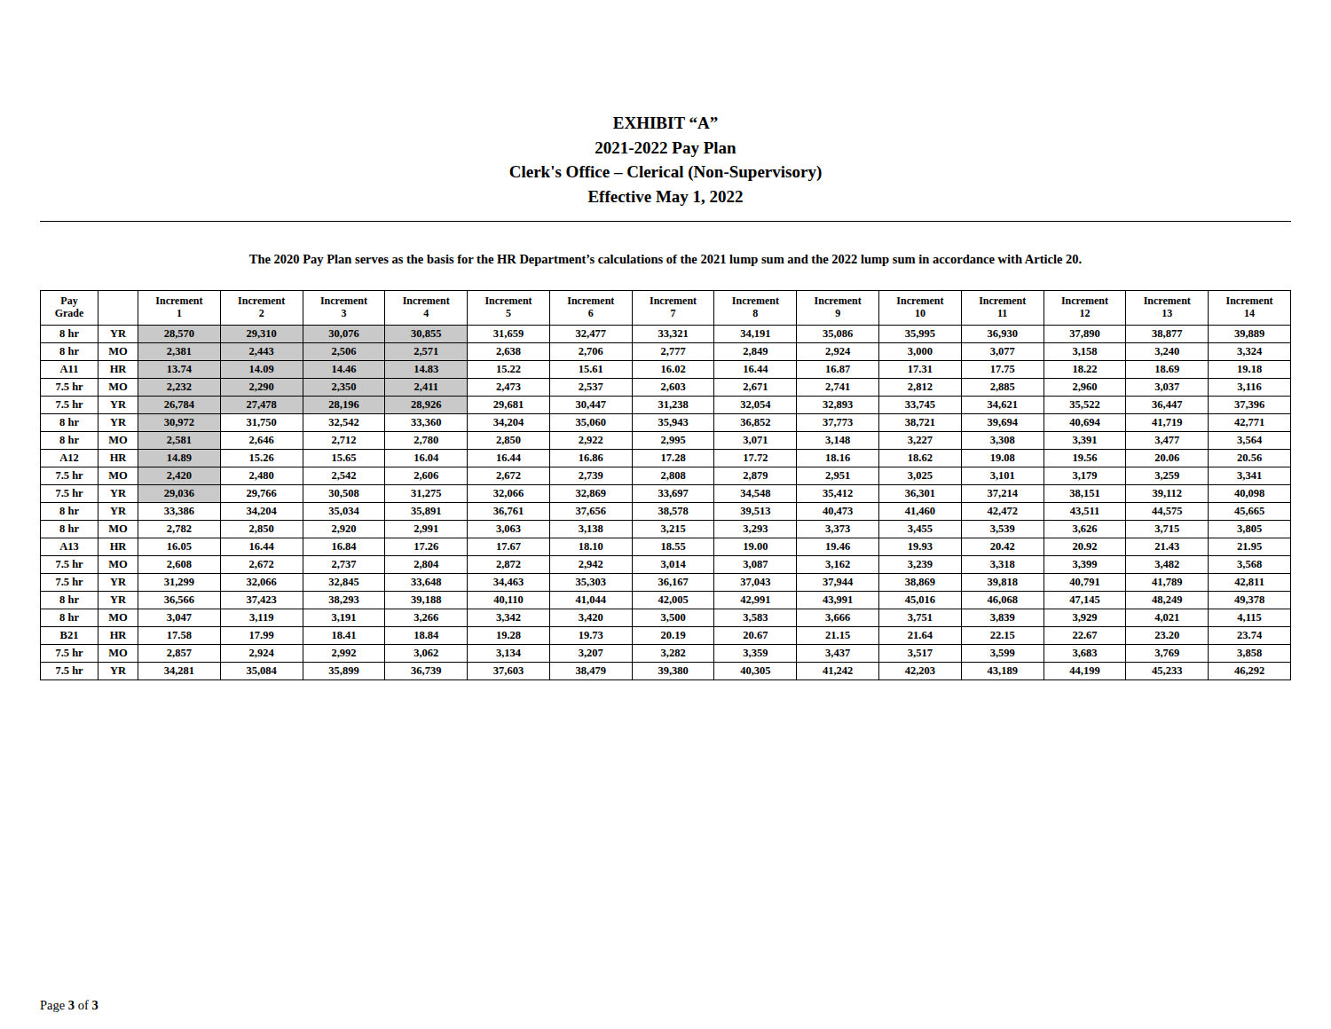EXHIBIT “A” 2021-2022 Pay Plan Clerk's Office – Clerical (Non-Supervisory) Effective May 1, 2022
The 2020 Pay Plan serves as the basis for the HR Department’s calculations of the 2021 lump sum and the 2022 lump sum in accordance with Article 20.
| Pay Grade | | Increment 1 | Increment 2 | Increment 3 | Increment 4 | Increment 5 | Increment 6 | Increment 7 | Increment 8 | Increment 9 | Increment 10 | Increment 11 | Increment 12 | Increment 13 | Increment 14 |
| --- | --- | --- | --- | --- | --- | --- | --- | --- | --- | --- | --- | --- | --- | --- | --- |
| 8 hr | YR | 28,570 | 29,310 | 30,076 | 30,855 | 31,659 | 32,477 | 33,321 | 34,191 | 35,086 | 35,995 | 36,930 | 37,890 | 38,877 | 39,889 |
| 8 hr | MO | 2,381 | 2,443 | 2,506 | 2,571 | 2,638 | 2,706 | 2,777 | 2,849 | 2,924 | 3,000 | 3,077 | 3,158 | 3,240 | 3,324 |
| A11 | HR | 13.74 | 14.09 | 14.46 | 14.83 | 15.22 | 15.61 | 16.02 | 16.44 | 16.87 | 17.31 | 17.75 | 18.22 | 18.69 | 19.18 |
| 7.5 hr | MO | 2,232 | 2,290 | 2,350 | 2,411 | 2,473 | 2,537 | 2,603 | 2,671 | 2,741 | 2,812 | 2,885 | 2,960 | 3,037 | 3,116 |
| 7.5 hr | YR | 26,784 | 27,478 | 28,196 | 28,926 | 29,681 | 30,447 | 31,238 | 32,054 | 32,893 | 33,745 | 34,621 | 35,522 | 36,447 | 37,396 |
| 8 hr | YR | 30,972 | 31,750 | 32,542 | 33,360 | 34,204 | 35,060 | 35,943 | 36,852 | 37,773 | 38,721 | 39,694 | 40,694 | 41,719 | 42,771 |
| 8 hr | MO | 2,581 | 2,646 | 2,712 | 2,780 | 2,850 | 2,922 | 2,995 | 3,071 | 3,148 | 3,227 | 3,308 | 3,391 | 3,477 | 3,564 |
| A12 | HR | 14.89 | 15.26 | 15.65 | 16.04 | 16.44 | 16.86 | 17.28 | 17.72 | 18.16 | 18.62 | 19.08 | 19.56 | 20.06 | 20.56 |
| 7.5 hr | MO | 2,420 | 2,480 | 2,542 | 2,606 | 2,672 | 2,739 | 2,808 | 2,879 | 2,951 | 3,025 | 3,101 | 3,179 | 3,259 | 3,341 |
| 7.5 hr | YR | 29,036 | 29,766 | 30,508 | 31,275 | 32,066 | 32,869 | 33,697 | 34,548 | 35,412 | 36,301 | 37,214 | 38,151 | 39,112 | 40,098 |
| 8 hr | YR | 33,386 | 34,204 | 35,034 | 35,891 | 36,761 | 37,656 | 38,578 | 39,513 | 40,473 | 41,460 | 42,472 | 43,511 | 44,575 | 45,665 |
| 8 hr | MO | 2,782 | 2,850 | 2,920 | 2,991 | 3,063 | 3,138 | 3,215 | 3,293 | 3,373 | 3,455 | 3,539 | 3,626 | 3,715 | 3,805 |
| A13 | HR | 16.05 | 16.44 | 16.84 | 17.26 | 17.67 | 18.10 | 18.55 | 19.00 | 19.46 | 19.93 | 20.42 | 20.92 | 21.43 | 21.95 |
| 7.5 hr | MO | 2,608 | 2,672 | 2,737 | 2,804 | 2,872 | 2,942 | 3,014 | 3,087 | 3,162 | 3,239 | 3,318 | 3,399 | 3,482 | 3,568 |
| 7.5 hr | YR | 31,299 | 32,066 | 32,845 | 33,648 | 34,463 | 35,303 | 36,167 | 37,043 | 37,944 | 38,869 | 39,818 | 40,791 | 41,789 | 42,811 |
| 8 hr | YR | 36,566 | 37,423 | 38,293 | 39,188 | 40,110 | 41,044 | 42,005 | 42,991 | 43,991 | 45,016 | 46,068 | 47,145 | 48,249 | 49,378 |
| 8 hr | MO | 3,047 | 3,119 | 3,191 | 3,266 | 3,342 | 3,420 | 3,500 | 3,583 | 3,666 | 3,751 | 3,839 | 3,929 | 4,021 | 4,115 |
| B21 | HR | 17.58 | 17.99 | 18.41 | 18.84 | 19.28 | 19.73 | 20.19 | 20.67 | 21.15 | 21.64 | 22.15 | 22.67 | 23.20 | 23.74 |
| 7.5 hr | MO | 2,857 | 2,924 | 2,992 | 3,062 | 3,134 | 3,207 | 3,282 | 3,359 | 3,437 | 3,517 | 3,599 | 3,683 | 3,769 | 3,858 |
| 7.5 hr | YR | 34,281 | 35,084 | 35,899 | 36,739 | 37,603 | 38,479 | 39,380 | 40,305 | 41,242 | 42,203 | 43,189 | 44,199 | 45,233 | 46,292 |
Page 3 of 3